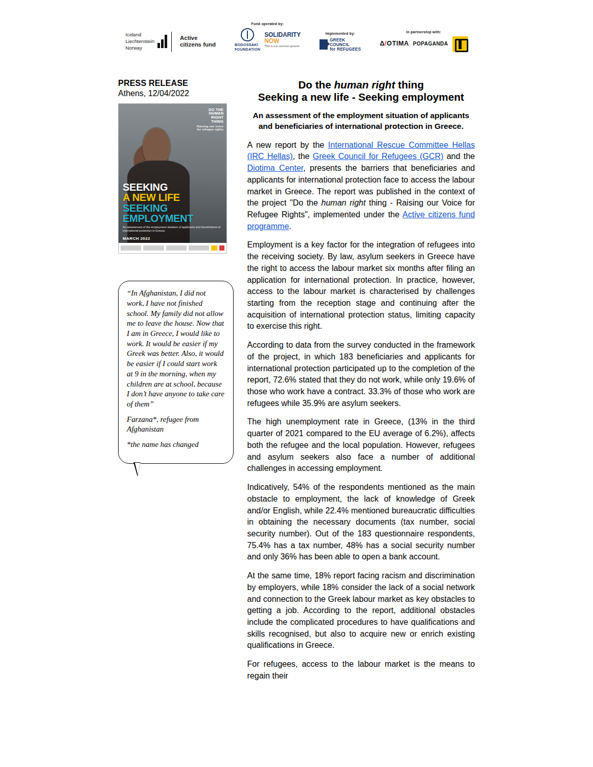Iceland
Liechtenstein
Norway
Active
citizens fund
Fund operated by:
BODOSSAKI
FOUNDATION
SOLIDARITY
NOW
This is our common ground
Implemented by:
GREEK
COUNCIL
for REFUGEES
In partnership with:
Δ/OTIMA
POPAGANDA
PRESS RELEASE
Athens, 12/04/2022
DO THE
HUMAN
RIGHT
THING
Raising our voice
for refugee rights
SEEKING
A NEW LIFE
SEEKING
EMPLOYMENT
An assessment of the employment situation of applicants and beneficiaries of international protection in Greece.
MARCH 2022
“In Afghanistan, I did not work, I have not finished school. My family did not allow me to leave the house. Now that I am in Greece, I would like to work. It would be easier if my Greek was better. Also, it would be easier if I could start work at 9 in the morning, when my children are at school, because I don’t have anyone to take care of them”
Farzana*, refugee from Afghanistan
*the name has changed
Do the human right thing
Seeking a new life - Seeking employment
An assessment of the employment situation of applicants and beneficiaries of international protection in Greece.
A new report by the International Rescue Committee Hellas (IRC Hellas), the Greek Council for Refugees (GCR) and the Diotima Center, presents the barriers that beneficiaries and applicants for international protection face to access the labour market in Greece. The report was published in the context of the project "Do the human right thing - Raising our Voice for Refugee Rights", implemented under the Active citizens fund programme.
Employment is a key factor for the integration of refugees into the receiving society. By law, asylum seekers in Greece have the right to access the labour market six months after filing an application for international protection. In practice, however, access to the labour market is characterised by challenges starting from the reception stage and continuing after the acquisition of international protection status, limiting capacity to exercise this right.
According to data from the survey conducted in the framework of the project, in which 183 beneficiaries and applicants for international protection participated up to the completion of the report, 72.6% stated that they do not work, while only 19.6% of those who work have a contract. 33.3% of those who work are refugees while 35.9% are asylum seekers.
The high unemployment rate in Greece, (13% in the third quarter of 2021 compared to the EU average of 6.2%), affects both the refugee and the local population. However, refugees and asylum seekers also face a number of additional challenges in accessing employment.
Indicatively, 54% of the respondents mentioned as the main obstacle to employment, the lack of knowledge of Greek and/or English, while 22.4% mentioned bureaucratic difficulties in obtaining the necessary documents (tax number, social security number). Out of the 183 questionnaire respondents, 75.4% has a tax number, 48% has a social security number and only 36% has been able to open a bank account.
At the same time, 18% report facing racism and discrimination by employers, while 18% consider the lack of a social network and connection to the Greek labour market as key obstacles to getting a job. According to the report, additional obstacles include the complicated procedures to have qualifications and skills recognised, but also to acquire new or enrich existing qualifications in Greece.
For refugees, access to the labour market is the means to regain their